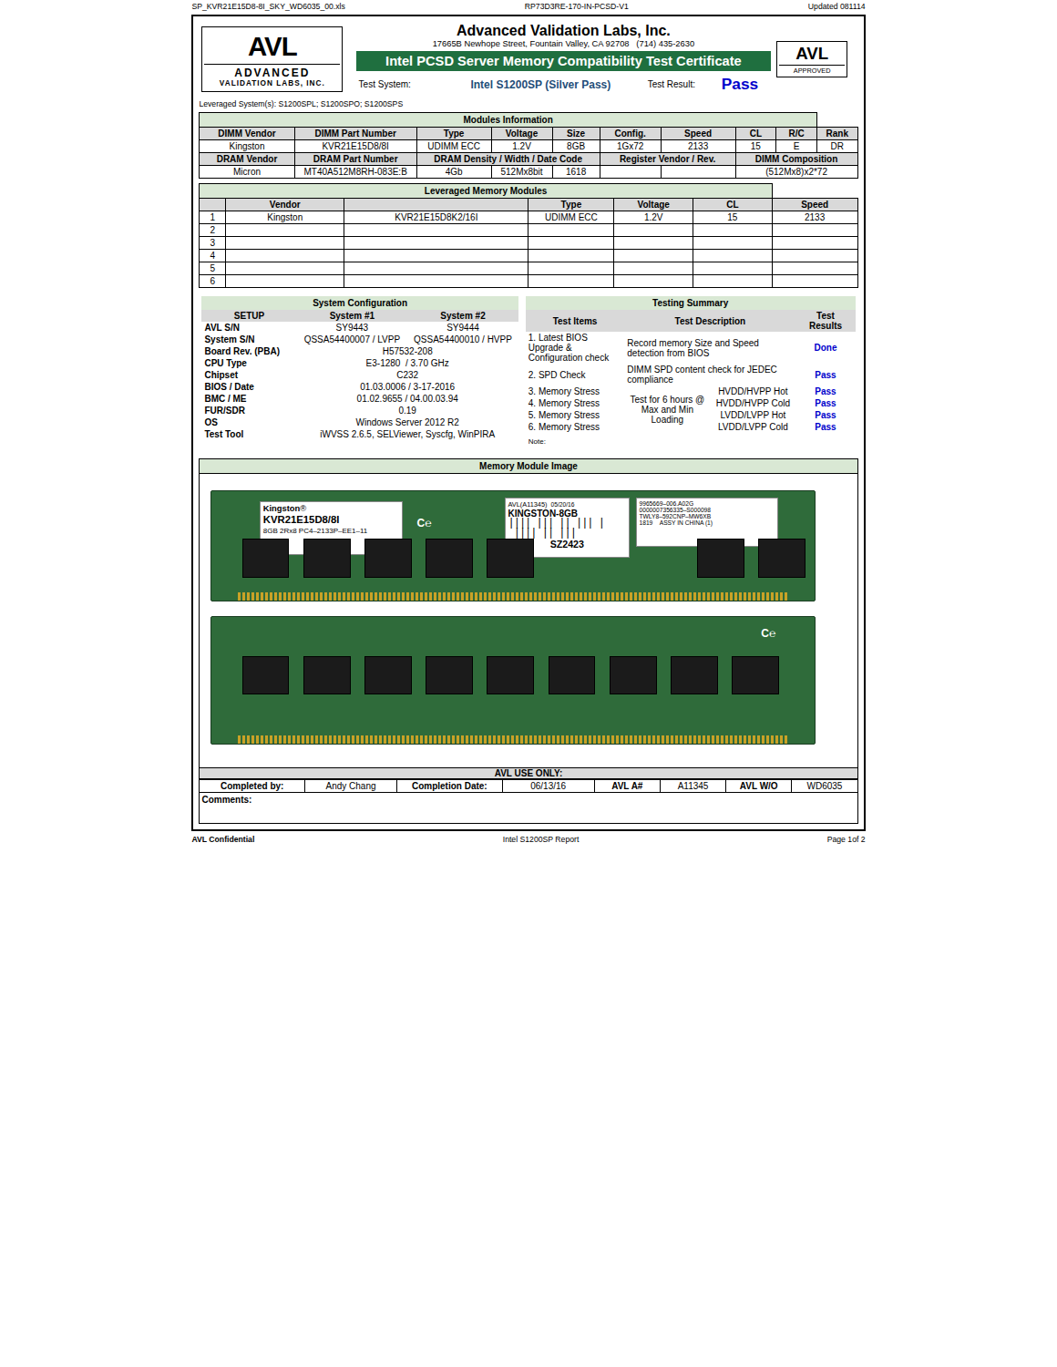SP_KVR21E15D8-8I_SKY_WD6035_00.xls
RP73D3RE-170-IN-PCSD-V1
Updated 081114
| AVL ADVANCED VALIDATION LABS, INC. | Advanced Validation Labs, Inc. 17665B Newhope Street, Fountain Valley, CA 92708 (714) 435-2630 Intel PCSD Server Memory Compatibility Test Certificate / Test System: / Intel S1200SP (Silver Pass) / Test Result: / Pass / | AVL APPROVED |
Leveraged System(s): S1200SPL; S1200SPO; S1200SPS
| Modules Information |
| DIMM Vendor | DIMM Part Number | Type | Voltage | Size | Config. | Speed | CL | R/C | Rank |
| Kingston | KVR21E15D8/8I | UDIMM ECC | 1.2V | 8GB | 1Gx72 | 2133 | 15 | E | DR |
| DRAM Vendor | DRAM Part Number | DRAM Density / Width / Date Code | Register Vendor / Rev. | DIMM Composition |
| Micron | MT40A512M8RH-083E:B | 4Gb | 512Mx8bit | 1618 | | | (512Mx8)x2*72 |
| Leveraged Memory Modules |
| | Vendor | | Type | Voltage | CL | Speed |
| 1 | Kingston | KVR21E15D8K2/16I | UDIMM ECC | 1.2V | 15 | 2133 |
| 2 | | | | | | |
| 3 | | | | | | |
| 4 | | | | | | |
| 5 | | | | | | |
| 6 | | | | | | |
| / System Configuration / / SETUP / System #1 / System #2 / / AVL S/N / SY9443 / SY9444 / / System S/N / QSSA54400007 / LVPP / QSSA54400010 / HVPP / / Board Rev. (PBA) / H57532-208 / / CPU Type / E3-1280 / 3.70 GHz / / Chipset / C232 / / BIOS / Date / 01.03.0006 / 3-17-2016 / / BMC / ME / 01.02.9655 / 04.00.03.94 / / FUR/SDR / 0.19 / / OS / Windows Server 2012 R2 / / Test Tool / iWVSS 2.6.5, SELViewer, Syscfg, WinPIRA / | / Testing Summary / / Test Items / Test Description / Test Results / / 1. Latest BIOS Upgrade & Configuration check / Record memory Size and Speed detection from BIOS / Done / / 2. SPD Check / DIMM SPD content check for JEDEC compliance / Pass / / 3. Memory Stress / Test for 6 hours @ Max and Min Loading / HVDD/HVPP Hot / Pass / / 4. Memory Stress / HVDD/HVPP Cold / Pass / / 5. Memory Stress / LVDD/LVPP Hot / Pass / / 6. Memory Stress / LVDD/LVPP Cold / Pass / / Note: / |
Memory Module Image
Kingston®
KVR21E15D8/8I
8GB 2Rx8 PC4–2133P–EE1–11
C℮
AVL(A11345) 05/20/16
KINGSTON-8GB
|||| ||| || ||| | |||| || |||
SZ2423
9965669–006.A02G
0000007356335–S000098
TWLY8–592CNP–MW6XB
1819 ASSY IN CHINA (1)
C℮
AVL USE ONLY:
| Completed by: | Andy Chang | Completion Date: | 06/13/16 | AVL A# | A11345 | AVL W/O | WD6035 |
Comments:
AVL Confidential
Intel S1200SP Report
Page 1of 2